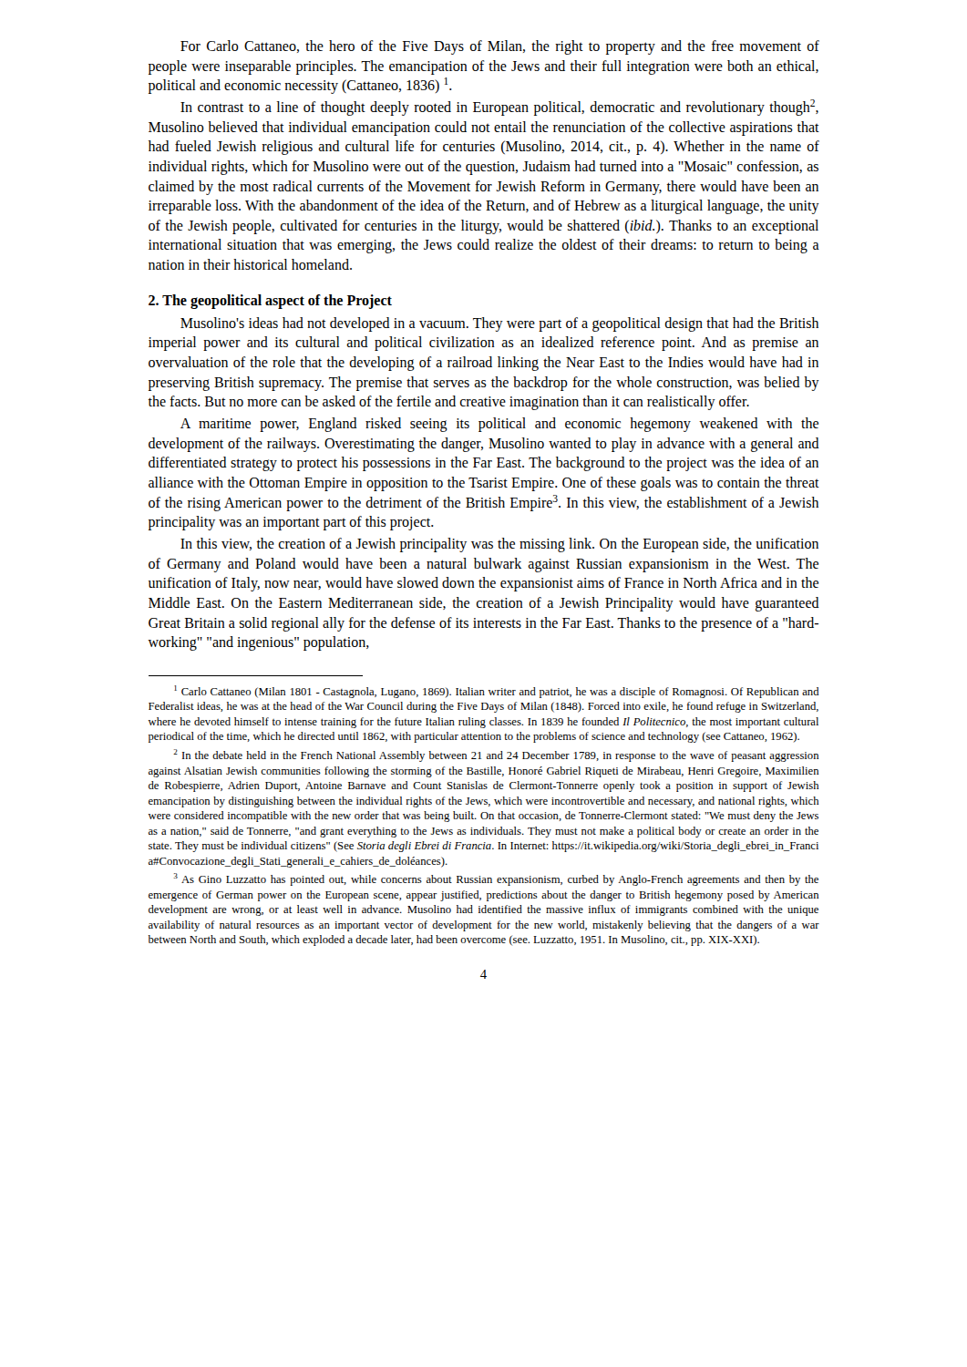For Carlo Cattaneo, the hero of the Five Days of Milan, the right to property and the free movement of people were inseparable principles. The emancipation of the Jews and their full integration were both an ethical, political and economic necessity (Cattaneo, 1836) 1.
In contrast to a line of thought deeply rooted in European political, democratic and revolutionary though2, Musolino believed that individual emancipation could not entail the renunciation of the collective aspirations that had fueled Jewish religious and cultural life for centuries (Musolino, 2014, cit., p. 4). Whether in the name of individual rights, which for Musolino were out of the question, Judaism had turned into a "Mosaic" confession, as claimed by the most radical currents of the Movement for Jewish Reform in Germany, there would have been an irreparable loss. With the abandonment of the idea of the Return, and of Hebrew as a liturgical language, the unity of the Jewish people, cultivated for centuries in the liturgy, would be shattered (ibid.). Thanks to an exceptional international situation that was emerging, the Jews could realize the oldest of their dreams: to return to being a nation in their historical homeland.
2. The geopolitical aspect of the Project
Musolino's ideas had not developed in a vacuum. They were part of a geopolitical design that had the British imperial power and its cultural and political civilization as an idealized reference point. And as premise an overvaluation of the role that the developing of a railroad linking the Near East to the Indies would have had in preserving British supremacy. The premise that serves as the backdrop for the whole construction, was belied by the facts. But no more can be asked of the fertile and creative imagination than it can realistically offer.
A maritime power, England risked seeing its political and economic hegemony weakened with the development of the railways. Overestimating the danger, Musolino wanted to play in advance with a general and differentiated strategy to protect his possessions in the Far East. The background to the project was the idea of an alliance with the Ottoman Empire in opposition to the Tsarist Empire. One of these goals was to contain the threat of the rising American power to the detriment of the British Empire3. In this view, the establishment of a Jewish principality was an important part of this project.
In this view, the creation of a Jewish principality was the missing link. On the European side, the unification of Germany and Poland would have been a natural bulwark against Russian expansionism in the West. The unification of Italy, now near, would have slowed down the expansionist aims of France in North Africa and in the Middle East. On the Eastern Mediterranean side, the creation of a Jewish Principality would have guaranteed Great Britain a solid regional ally for the defense of its interests in the Far East. Thanks to the presence of a "hard-working" "and ingenious" population,
1 Carlo Cattaneo (Milan 1801 - Castagnola, Lugano, 1869). Italian writer and patriot, he was a disciple of Romagnosi. Of Republican and Federalist ideas, he was at the head of the War Council during the Five Days of Milan (1848). Forced into exile, he found refuge in Switzerland, where he devoted himself to intense training for the future Italian ruling classes. In 1839 he founded Il Politecnico, the most important cultural periodical of the time, which he directed until 1862, with particular attention to the problems of science and technology (see Cattaneo, 1962).
2 In the debate held in the French National Assembly between 21 and 24 December 1789, in response to the wave of peasant aggression against Alsatian Jewish communities following the storming of the Bastille, Honoré Gabriel Riqueti de Mirabeau, Henri Gregoire, Maximilien de Robespierre, Adrien Duport, Antoine Barnave and Count Stanislas de Clermont-Tonnerre openly took a position in support of Jewish emancipation by distinguishing between the individual rights of the Jews, which were incontrovertible and necessary, and national rights, which were considered incompatible with the new order that was being built. On that occasion, de Tonnerre-Clermont stated: "We must deny the Jews as a nation," said de Tonnerre, "and grant everything to the Jews as individuals. They must not make a political body or create an order in the state. They must be individual citizens" (See Storia degli Ebrei di Francia. In Internet: https://it.wikipedia.org/wiki/Storia_degli_ebrei_in_Francia#Convocazione_degli_Stati_generali_e_cahiers_de_doléances).
3 As Gino Luzzatto has pointed out, while concerns about Russian expansionism, curbed by Anglo-French agreements and then by the emergence of German power on the European scene, appear justified, predictions about the danger to British hegemony posed by American development are wrong, or at least well in advance. Musolino had identified the massive influx of immigrants combined with the unique availability of natural resources as an important vector of development for the new world, mistakenly believing that the dangers of a war between North and South, which exploded a decade later, had been overcome (see. Luzzatto, 1951. In Musolino, cit., pp. XIX-XXI).
4